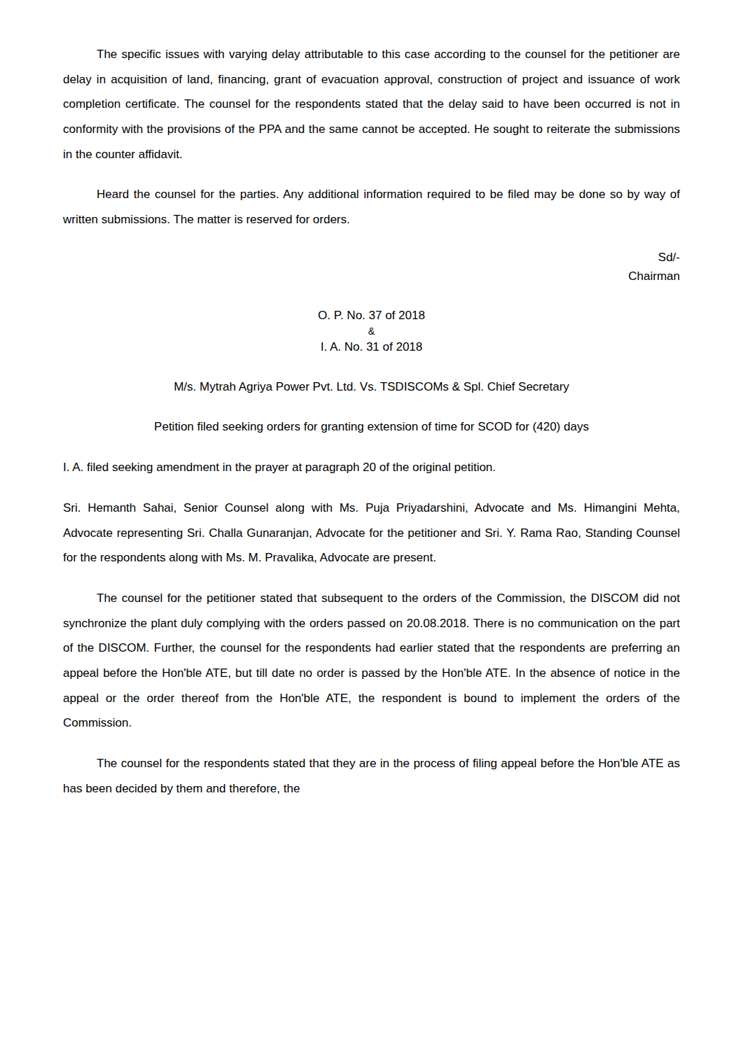The specific issues with varying delay attributable to this case according to the counsel for the petitioner are delay in acquisition of land, financing, grant of evacuation approval, construction of project and issuance of work completion certificate. The counsel for the respondents stated that the delay said to have been occurred is not in conformity with the provisions of the PPA and the same cannot be accepted. He sought to reiterate the submissions in the counter affidavit.
Heard the counsel for the parties. Any additional information required to be filed may be done so by way of written submissions. The matter is reserved for orders.
Sd/-
Chairman
O. P. No. 37 of 2018
&
I. A. No. 31 of 2018
M/s. Mytrah Agriya Power Pvt. Ltd. Vs. TSDISCOMs & Spl. Chief Secretary
Petition filed seeking orders for granting extension of time for SCOD for (420) days
I. A. filed seeking amendment in the prayer at paragraph 20 of the original petition.
Sri. Hemanth Sahai, Senior Counsel along with Ms. Puja Priyadarshini, Advocate and Ms. Himangini Mehta, Advocate representing Sri. Challa Gunaranjan, Advocate for the petitioner and Sri. Y. Rama Rao, Standing Counsel for the respondents along with Ms. M. Pravalika, Advocate are present.
The counsel for the petitioner stated that subsequent to the orders of the Commission, the DISCOM did not synchronize the plant duly complying with the orders passed on 20.08.2018. There is no communication on the part of the DISCOM. Further, the counsel for the respondents had earlier stated that the respondents are preferring an appeal before the Hon'ble ATE, but till date no order is passed by the Hon'ble ATE. In the absence of notice in the appeal or the order thereof from the Hon'ble ATE, the respondent is bound to implement the orders of the Commission.
The counsel for the respondents stated that they are in the process of filing appeal before the Hon'ble ATE as has been decided by them and therefore, the